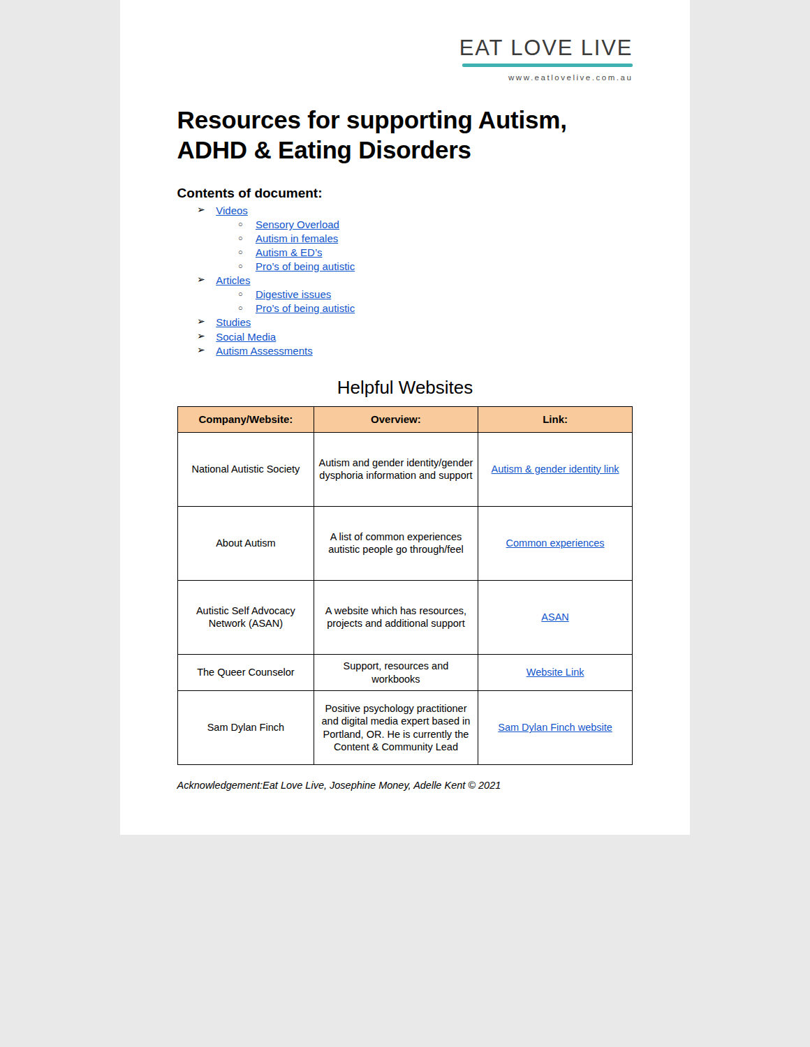EAT LOVE LIVE www.eatlovelive.com.au
Resources for supporting Autism,
ADHD & Eating Disorders
Contents of document:
Videos
Sensory Overload
Autism in females
Autism & ED’s
Pro’s of being autistic
Articles
Digestive issues
Pro’s of being autistic
Studies
Social Media
Autism Assessments
Helpful Websites
| Company/Website: | Overview: | Link: |
| --- | --- | --- |
| National Autistic Society | Autism and gender identity/gender dysphoria information and support | Autism & gender identity link |
| About Autism | A list of common experiences autistic people go through/feel | Common experiences |
| Autistic Self Advocacy Network (ASAN) | A website which has resources, projects and additional support | ASAN |
| The Queer Counselor | Support, resources and workbooks | Website Link |
| Sam Dylan Finch | Positive psychology practitioner and digital media expert based in Portland, OR. He is currently the Content & Community Lead | Sam Dylan Finch website |
Acknowledgement:Eat Love Live, Josephine Money, Adelle Kent © 2021